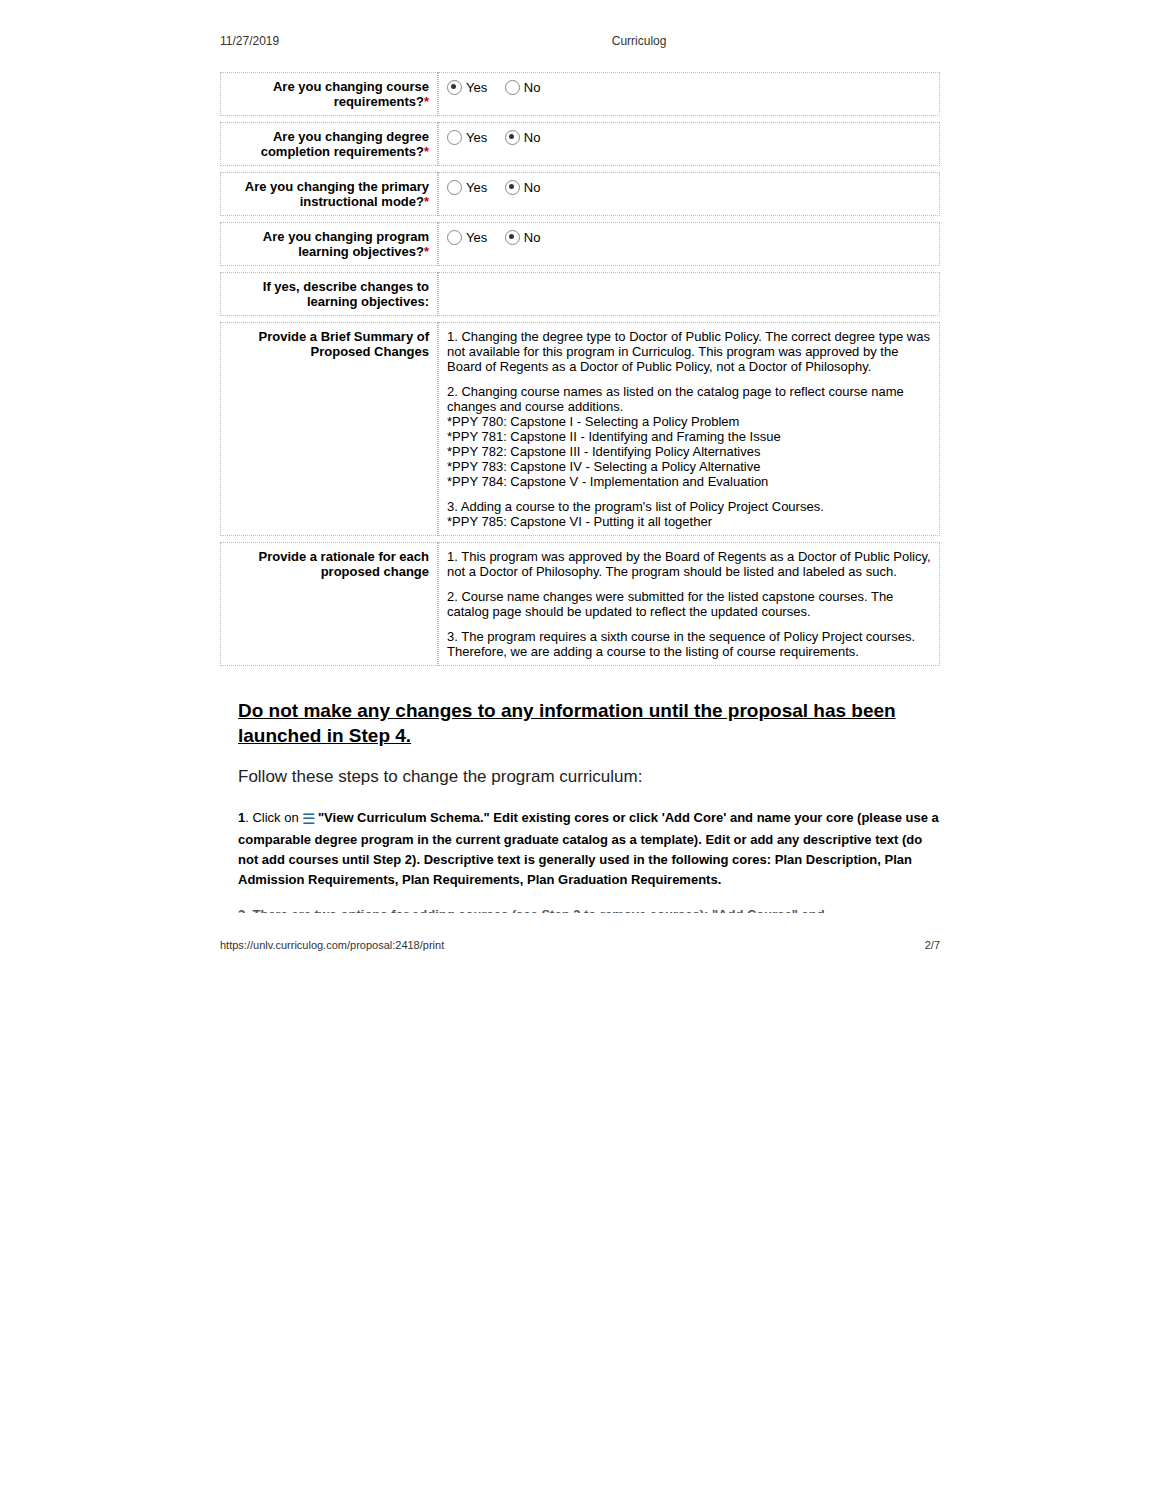11/27/2019
Curriculog
| Are you changing course requirements? * | Yes No |
| Are you changing degree completion requirements? * | Yes No |
| Are you changing the primary instructional mode? * | Yes No |
| Are you changing program learning objectives? * | Yes No |
| If yes, describe changes to learning objectives: | |
| Provide a Brief Summary of Proposed Changes | 1. Changing the degree type to Doctor of Public Policy. The correct degree type was not available for this program in Curriculog. This program was approved by the Board of Regents as a Doctor of Public Policy, not a Doctor of Philosophy. 2. Changing course names as listed on the catalog page to reflect course name changes and course additions. *PPY 780: Capstone I - Selecting a Policy Problem *PPY 781: Capstone II - Identifying and Framing the Issue *PPY 782: Capstone III - Identifying Policy Alternatives *PPY 783: Capstone IV - Selecting a Policy Alternative *PPY 784: Capstone V - Implementation and Evaluation 3. Adding a course to the program's list of Policy Project Courses. *PPY 785: Capstone VI - Putting it all together |
| Provide a rationale for each proposed change | 1. This program was approved by the Board of Regents as a Doctor of Public Policy, not a Doctor of Philosophy. The program should be listed and labeled as such. 2. Course name changes were submitted for the listed capstone courses. The catalog page should be updated to reflect the updated courses. 3. The program requires a sixth course in the sequence of Policy Project courses. Therefore, we are adding a course to the listing of course requirements. |
Do not make any changes to any information until the proposal has been launched in Step 4.
Follow these steps to change the program curriculum:
1. Click on ☰ "View Curriculum Schema." Edit existing cores or click 'Add Core' and name your core (please use a comparable degree program in the current graduate catalog as a template). Edit or add any descriptive text (do not add courses until Step 2). Descriptive text is generally used in the following cores: Plan Description, Plan Admission Requirements, Plan Requirements, Plan Graduation Requirements.
2. There are two options for adding courses (see Step 3 to remove courses): "Add Course" and
https://unlv.curriculog.com/proposal:2418/print
2/7